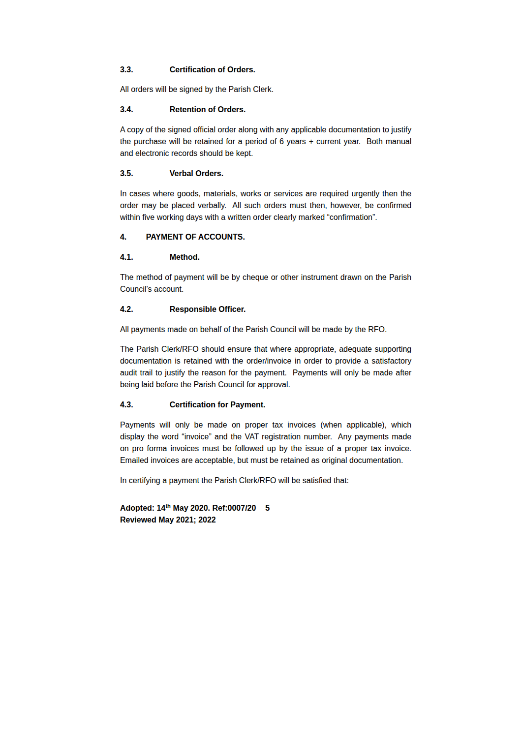3.3. Certification of Orders.
All orders will be signed by the Parish Clerk.
3.4. Retention of Orders.
A copy of the signed official order along with any applicable documentation to justify the purchase will be retained for a period of 6 years + current year. Both manual and electronic records should be kept.
3.5. Verbal Orders.
In cases where goods, materials, works or services are required urgently then the order may be placed verbally. All such orders must then, however, be confirmed within five working days with a written order clearly marked “confirmation”.
4. PAYMENT OF ACCOUNTS.
4.1. Method.
The method of payment will be by cheque or other instrument drawn on the Parish Council’s account.
4.2. Responsible Officer.
All payments made on behalf of the Parish Council will be made by the RFO.
The Parish Clerk/RFO should ensure that where appropriate, adequate supporting documentation is retained with the order/invoice in order to provide a satisfactory audit trail to justify the reason for the payment. Payments will only be made after being laid before the Parish Council for approval.
4.3. Certification for Payment.
Payments will only be made on proper tax invoices (when applicable), which display the word “invoice” and the VAT registration number. Any payments made on pro forma invoices must be followed up by the issue of a proper tax invoice. Emailed invoices are acceptable, but must be retained as original documentation.
In certifying a payment the Parish Clerk/RFO will be satisfied that:
Adopted: 14th May 2020. Ref:0007/20
Reviewed May 2021; 2022
5